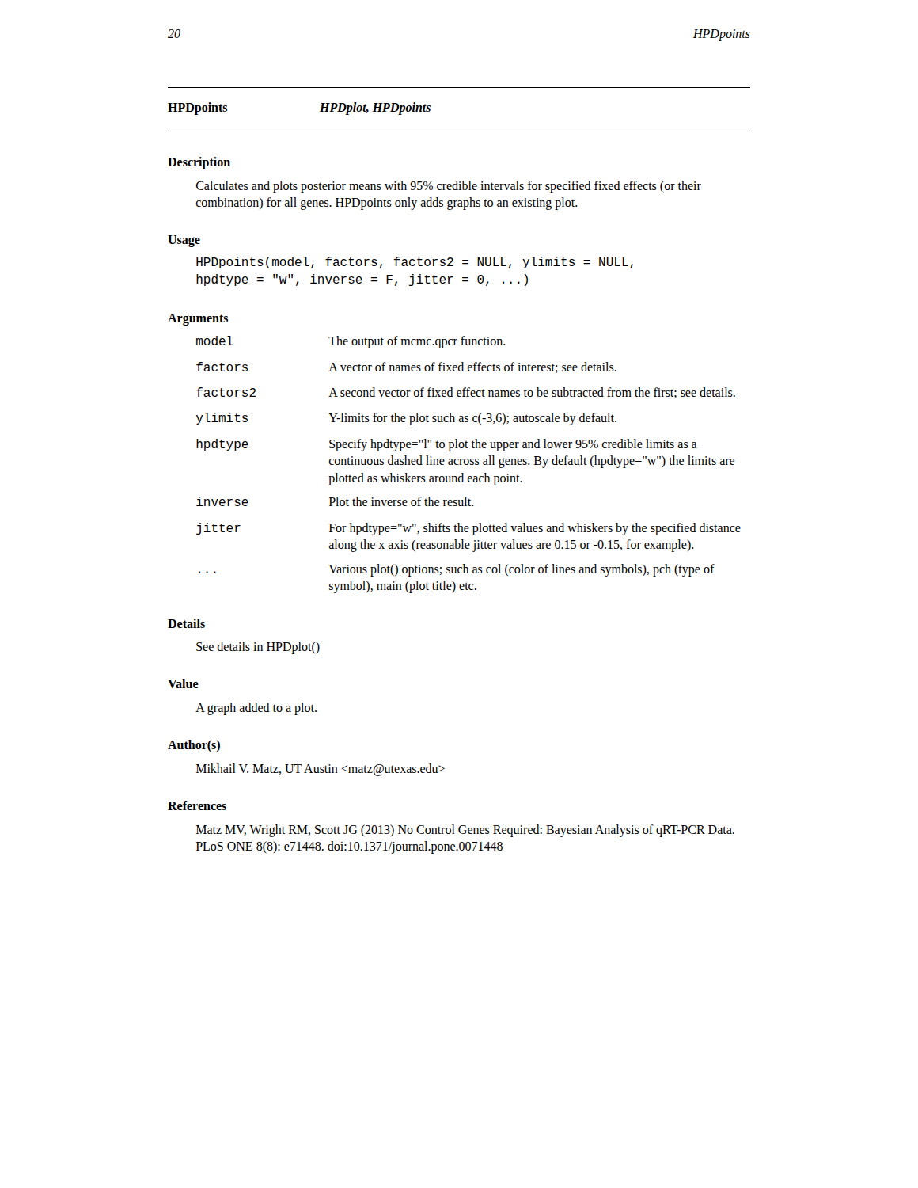20 HPDpoints
HPDpoints HPDplot, HPDpoints
Description
Calculates and plots posterior means with 95% credible intervals for specified fixed effects (or their combination) for all genes. HPDpoints only adds graphs to an existing plot.
Usage
HPDpoints(model, factors, factors2 = NULL, ylimits = NULL,
hpdtype = "w", inverse = F, jitter = 0, ...)
Arguments
model
The output of mcmc.qpcr function.
factors
A vector of names of fixed effects of interest; see details.
factors2
A second vector of fixed effect names to be subtracted from the first; see details.
ylimits
Y-limits for the plot such as c(-3,6); autoscale by default.
hpdtype
Specify hpdtype="l" to plot the upper and lower 95% credible limits as a continuous dashed line across all genes. By default (hpdtype="w") the limits are plotted as whiskers around each point.
inverse
Plot the inverse of the result.
jitter
For hpdtype="w", shifts the plotted values and whiskers by the specified distance along the x axis (reasonable jitter values are 0.15 or -0.15, for example).
...
Various plot() options; such as col (color of lines and symbols), pch (type of symbol), main (plot title) etc.
Details
See details in HPDplot()
Value
A graph added to a plot.
Author(s)
Mikhail V. Matz, UT Austin <matz@utexas.edu>
References
Matz MV, Wright RM, Scott JG (2013) No Control Genes Required: Bayesian Analysis of qRT-PCR Data. PLoS ONE 8(8): e71448. doi:10.1371/journal.pone.0071448